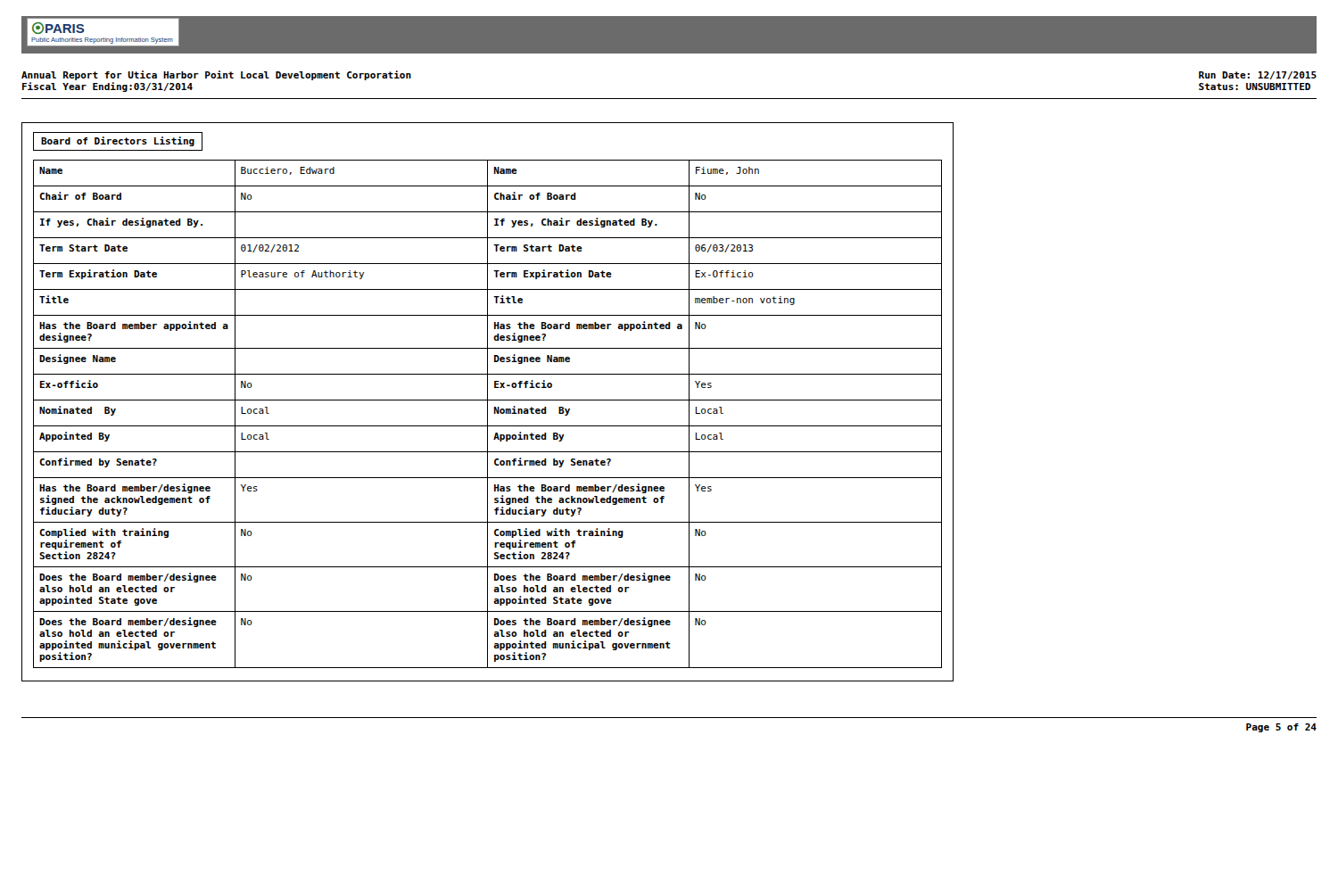⦿PARIS
Public Authorities Reporting Information System
Annual Report for Utica Harbor Point Local Development Corporation
Fiscal Year Ending:03/31/2014
Run Date: 12/17/2015
Status: UNSUBMITTED
Board of Directors Listing
| Name | Bucciero, Edward | Name | Fiume, John |
| Chair of Board | No | Chair of Board | No |
| If yes, Chair designated By. | | If yes, Chair designated By. | |
| Term Start Date | 01/02/2012 | Term Start Date | 06/03/2013 |
| Term Expiration Date | Pleasure of Authority | Term Expiration Date | Ex-Officio |
| Title | | Title | member-non voting |
| Has the Board member appointed a designee? | | Has the Board member appointed a designee? | No |
| Designee Name | | Designee Name | |
| Ex-officio | No | Ex-officio | Yes |
| Nominated By | Local | Nominated By | Local |
| Appointed By | Local | Appointed By | Local |
| Confirmed by Senate? | | Confirmed by Senate? | |
| Has the Board member/designee signed the acknowledgement of fiduciary duty? | Yes | Has the Board member/designee signed the acknowledgement of fiduciary duty? | Yes |
| Complied with training requirement of Section 2824? | No | Complied with training requirement of Section 2824? | No |
| Does the Board member/designee also hold an elected or appointed State gove | No | Does the Board member/designee also hold an elected or appointed State gove | No |
| Does the Board member/designee also hold an elected or appointed municipal government position? | No | Does the Board member/designee also hold an elected or appointed municipal government position? | No |
Page 5 of 24